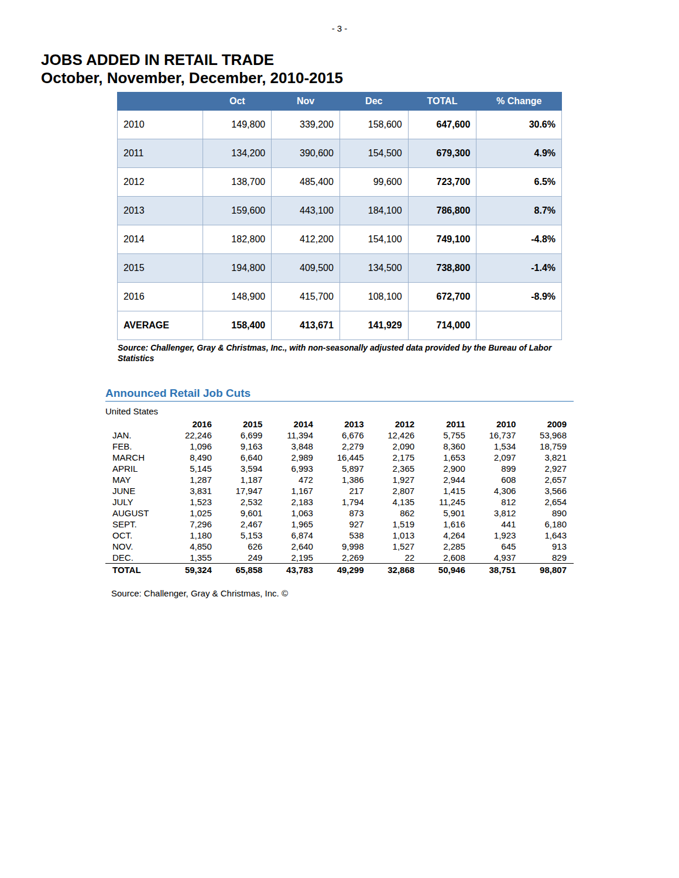- 3 -
JOBS ADDED IN RETAIL TRADEOctober, November, December, 2010-2015
| | Oct | Nov | Dec | TOTAL | % Change |
| --- | --- | --- | --- | --- | --- |
| 2010 | 149,800 | 339,200 | 158,600 | 647,600 | 30.6% |
| 2011 | 134,200 | 390,600 | 154,500 | 679,300 | 4.9% |
| 2012 | 138,700 | 485,400 | 99,600 | 723,700 | 6.5% |
| 2013 | 159,600 | 443,100 | 184,100 | 786,800 | 8.7% |
| 2014 | 182,800 | 412,200 | 154,100 | 749,100 | -4.8% |
| 2015 | 194,800 | 409,500 | 134,500 | 738,800 | -1.4% |
| 2016 | 148,900 | 415,700 | 108,100 | 672,700 | -8.9% |
| AVERAGE | 158,400 | 413,671 | 141,929 | 714,000 | |
Source: Challenger, Gray & Christmas, Inc., with non-seasonally adjusted data provided by the Bureau of Labor Statistics
Announced Retail Job Cuts
United States
| | 2016 | 2015 | 2014 | 2013 | 2012 | 2011 | 2010 | 2009 |
| --- | --- | --- | --- | --- | --- | --- | --- | --- |
| JAN. | 22,246 | 6,699 | 11,394 | 6,676 | 12,426 | 5,755 | 16,737 | 53,968 |
| FEB. | 1,096 | 9,163 | 3,848 | 2,279 | 2,090 | 8,360 | 1,534 | 18,759 |
| MARCH | 8,490 | 6,640 | 2,989 | 16,445 | 2,175 | 1,653 | 2,097 | 3,821 |
| APRIL | 5,145 | 3,594 | 6,993 | 5,897 | 2,365 | 2,900 | 899 | 2,927 |
| MAY | 1,287 | 1,187 | 472 | 1,386 | 1,927 | 2,944 | 608 | 2,657 |
| JUNE | 3,831 | 17,947 | 1,167 | 217 | 2,807 | 1,415 | 4,306 | 3,566 |
| JULY | 1,523 | 2,532 | 2,183 | 1,794 | 4,135 | 11,245 | 812 | 2,654 |
| AUGUST | 1,025 | 9,601 | 1,063 | 873 | 862 | 5,901 | 3,812 | 890 |
| SEPT. | 7,296 | 2,467 | 1,965 | 927 | 1,519 | 1,616 | 441 | 6,180 |
| OCT. | 1,180 | 5,153 | 6,874 | 538 | 1,013 | 4,264 | 1,923 | 1,643 |
| NOV. | 4,850 | 626 | 2,640 | 9,998 | 1,527 | 2,285 | 645 | 913 |
| DEC. | 1,355 | 249 | 2,195 | 2,269 | 22 | 2,608 | 4,937 | 829 |
| TOTAL | 59,324 | 65,858 | 43,783 | 49,299 | 32,868 | 50,946 | 38,751 | 98,807 |
Source: Challenger, Gray & Christmas, Inc. ©